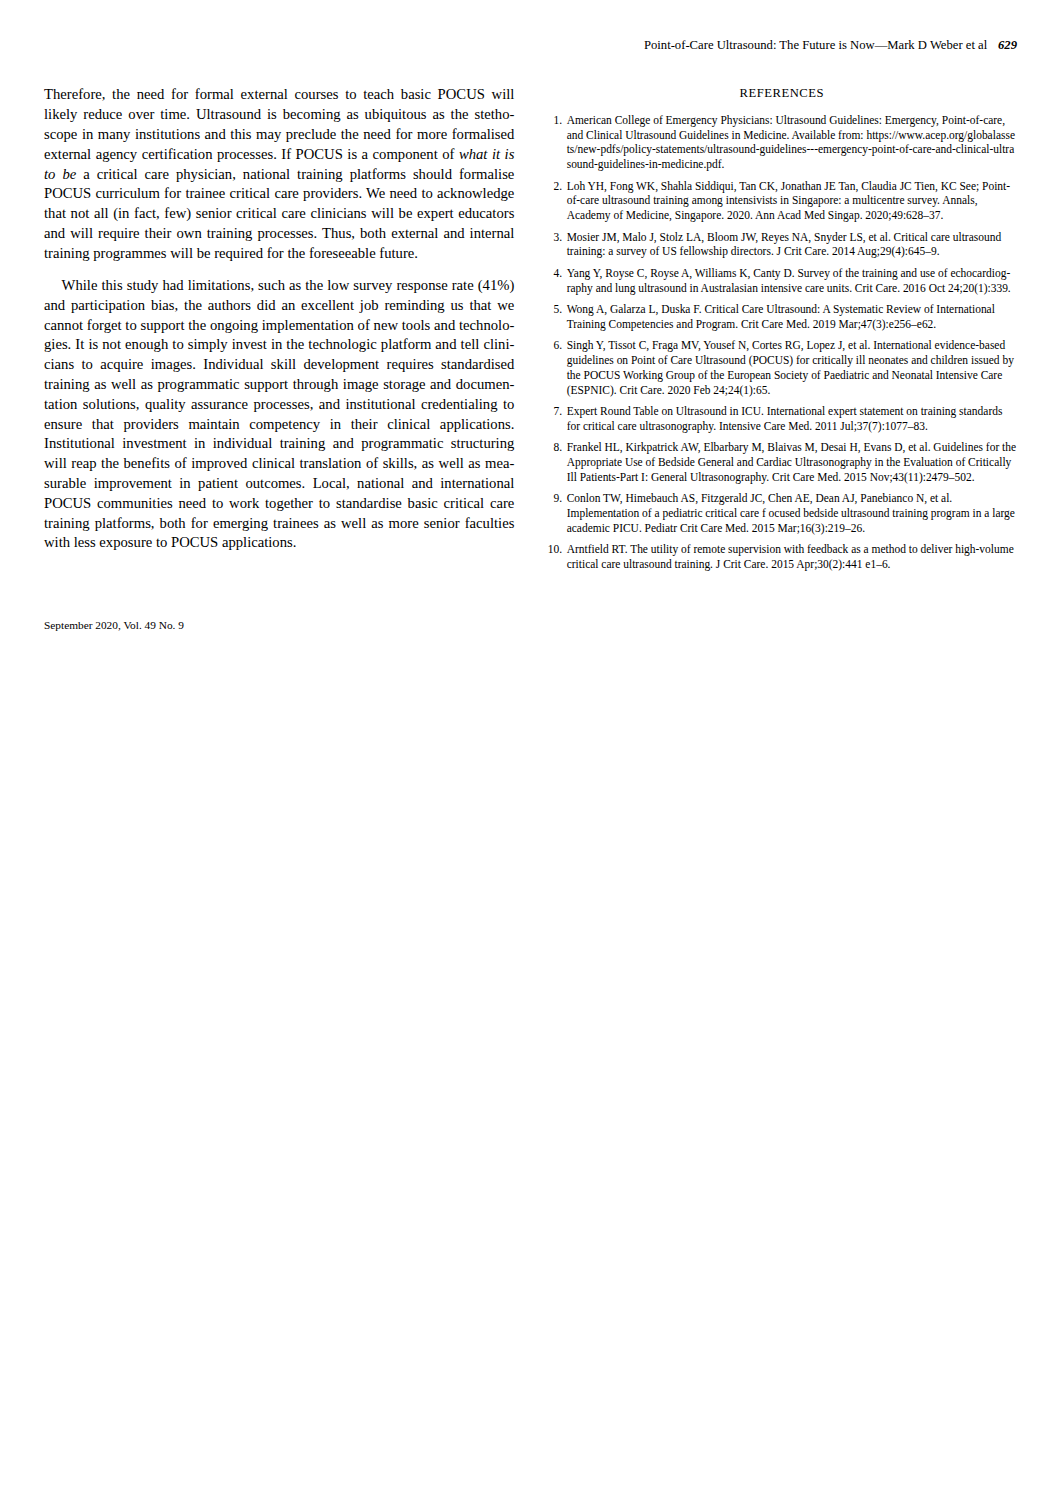Point-of-Care Ultrasound: The Future is Now—Mark D Weber et al 629
Therefore, the need for formal external courses to teach basic POCUS will likely reduce over time. Ultrasound is becoming as ubiquitous as the stethoscope in many institutions and this may preclude the need for more formalised external agency certification processes. If POCUS is a component of what it is to be a critical care physician, national training platforms should formalise POCUS curriculum for trainee critical care providers. We need to acknowledge that not all (in fact, few) senior critical care clinicians will be expert educators and will require their own training processes. Thus, both external and internal training programmes will be required for the foreseeable future.
While this study had limitations, such as the low survey response rate (41%) and participation bias, the authors did an excellent job reminding us that we cannot forget to support the ongoing implementation of new tools and technologies. It is not enough to simply invest in the technologic platform and tell clinicians to acquire images. Individual skill development requires standardised training as well as programmatic support through image storage and documentation solutions, quality assurance processes, and institutional credentialing to ensure that providers maintain competency in their clinical applications. Institutional investment in individual training and programmatic structuring will reap the benefits of improved clinical translation of skills, as well as measurable improvement in patient outcomes. Local, national and international POCUS communities need to work together to standardise basic critical care training platforms, both for emerging trainees as well as more senior faculties with less exposure to POCUS applications.
References
American College of Emergency Physicians: Ultrasound Guidelines: Emergency, Point-of-care, and Clinical Ultrasound Guidelines in Medicine. Available from: https://www.acep.org/globalassets/new-pdfs/policy-statements/ultrasound-guidelines---emergency-point-of-care-and-clinical-ultrasound-guidelines-in-medicine.pdf.
Loh YH, Fong WK, Shahla Siddiqui, Tan CK, Jonathan JE Tan, Claudia JC Tien, KC See; Point-of-care ultrasound training among intensivists in Singapore: a multicentre survey. Annals, Academy of Medicine, Singapore. 2020. Ann Acad Med Singap. 2020;49:628–37.
Mosier JM, Malo J, Stolz LA, Bloom JW, Reyes NA, Snyder LS, et al. Critical care ultrasound training: a survey of US fellowship directors. J Crit Care. 2014 Aug;29(4):645–9.
Yang Y, Royse C, Royse A, Williams K, Canty D. Survey of the training and use of echocardiography and lung ultrasound in Australasian intensive care units. Crit Care. 2016 Oct 24;20(1):339.
Wong A, Galarza L, Duska F. Critical Care Ultrasound: A Systematic Review of International Training Competencies and Program. Crit Care Med. 2019 Mar;47(3):e256–e62.
Singh Y, Tissot C, Fraga MV, Yousef N, Cortes RG, Lopez J, et al. International evidence-based guidelines on Point of Care Ultrasound (POCUS) for critically ill neonates and children issued by the POCUS Working Group of the European Society of Paediatric and Neonatal Intensive Care (ESPNIC). Crit Care. 2020 Feb 24;24(1):65.
Expert Round Table on Ultrasound in ICU. International expert statement on training standards for critical care ultrasonography. Intensive Care Med. 2011 Jul;37(7):1077–83.
Frankel HL, Kirkpatrick AW, Elbarbary M, Blaivas M, Desai H, Evans D, et al. Guidelines for the Appropriate Use of Bedside General and Cardiac Ultrasonography in the Evaluation of Critically Ill Patients-Part I: General Ultrasonography. Crit Care Med. 2015 Nov;43(11):2479–502.
Conlon TW, Himebauch AS, Fitzgerald JC, Chen AE, Dean AJ, Panebianco N, et al. Implementation of a pediatric critical care f ocused bedside ultrasound training program in a large academic PICU. Pediatr Crit Care Med. 2015 Mar;16(3):219–26.
Arntfield RT. The utility of remote supervision with feedback as a method to deliver high-volume critical care ultrasound training. J Crit Care. 2015 Apr;30(2):441 e1–6.
September 2020, Vol. 49 No. 9